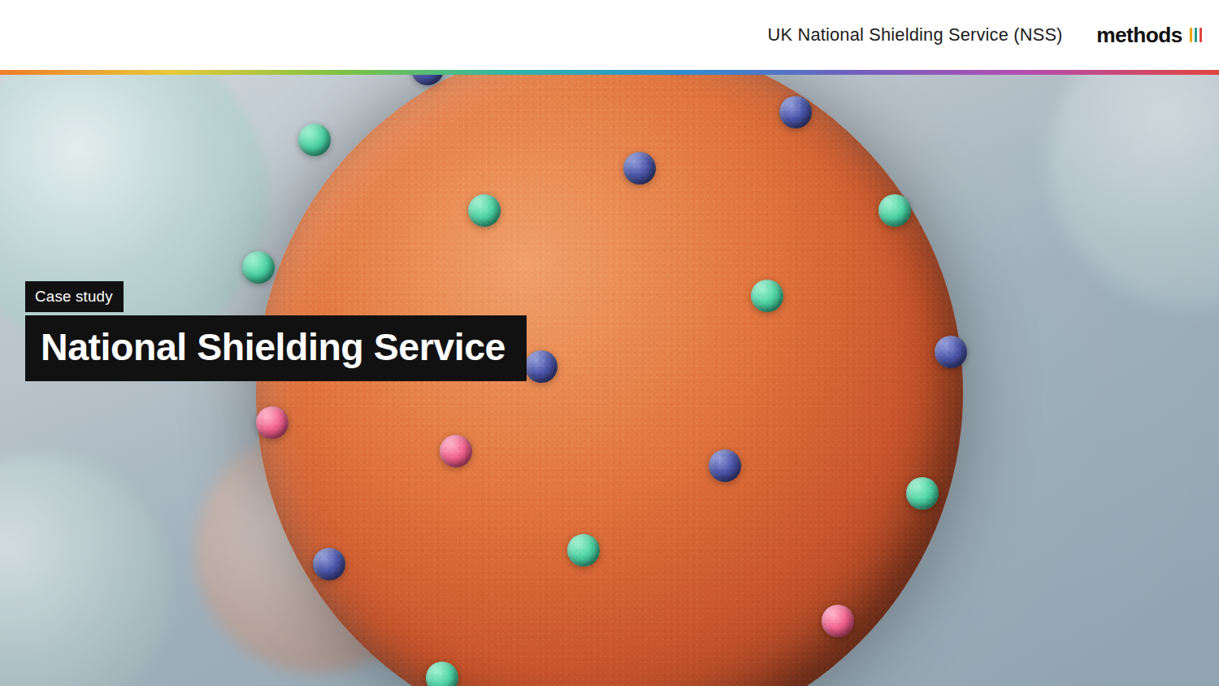UK National Shielding Service (NSS)
methods
Case study
National Shielding Service